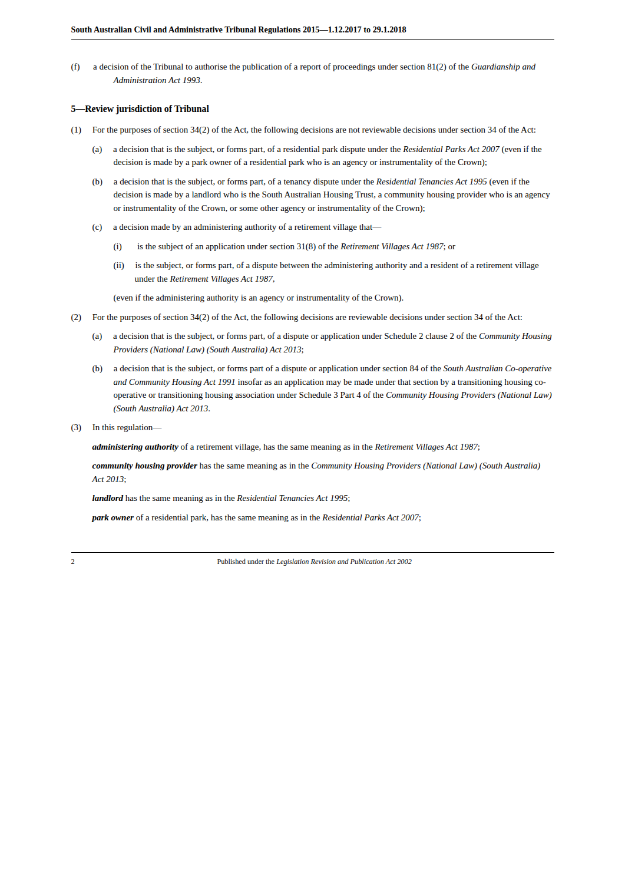South Australian Civil and Administrative Tribunal Regulations 2015—1.12.2017 to 29.1.2018
(f) a decision of the Tribunal to authorise the publication of a report of proceedings under section 81(2) of the Guardianship and Administration Act 1993.
5—Review jurisdiction of Tribunal
(1) For the purposes of section 34(2) of the Act, the following decisions are not reviewable decisions under section 34 of the Act:
(a) a decision that is the subject, or forms part, of a residential park dispute under the Residential Parks Act 2007 (even if the decision is made by a park owner of a residential park who is an agency or instrumentality of the Crown);
(b) a decision that is the subject, or forms part, of a tenancy dispute under the Residential Tenancies Act 1995 (even if the decision is made by a landlord who is the South Australian Housing Trust, a community housing provider who is an agency or instrumentality of the Crown, or some other agency or instrumentality of the Crown);
(c) a decision made by an administering authority of a retirement village that—
(i) is the subject of an application under section 31(8) of the Retirement Villages Act 1987; or
(ii) is the subject, or forms part, of a dispute between the administering authority and a resident of a retirement village under the Retirement Villages Act 1987,
(even if the administering authority is an agency or instrumentality of the Crown).
(2) For the purposes of section 34(2) of the Act, the following decisions are reviewable decisions under section 34 of the Act:
(a) a decision that is the subject, or forms part, of a dispute or application under Schedule 2 clause 2 of the Community Housing Providers (National Law) (South Australia) Act 2013;
(b) a decision that is the subject, or forms part of a dispute or application under section 84 of the South Australian Co-operative and Community Housing Act 1991 insofar as an application may be made under that section by a transitioning housing co-operative or transitioning housing association under Schedule 3 Part 4 of the Community Housing Providers (National Law) (South Australia) Act 2013.
(3) In this regulation—
administering authority of a retirement village, has the same meaning as in the Retirement Villages Act 1987;
community housing provider has the same meaning as in the Community Housing Providers (National Law) (South Australia) Act 2013;
landlord has the same meaning as in the Residential Tenancies Act 1995;
park owner of a residential park, has the same meaning as in the Residential Parks Act 2007;
2 Published under the Legislation Revision and Publication Act 2002